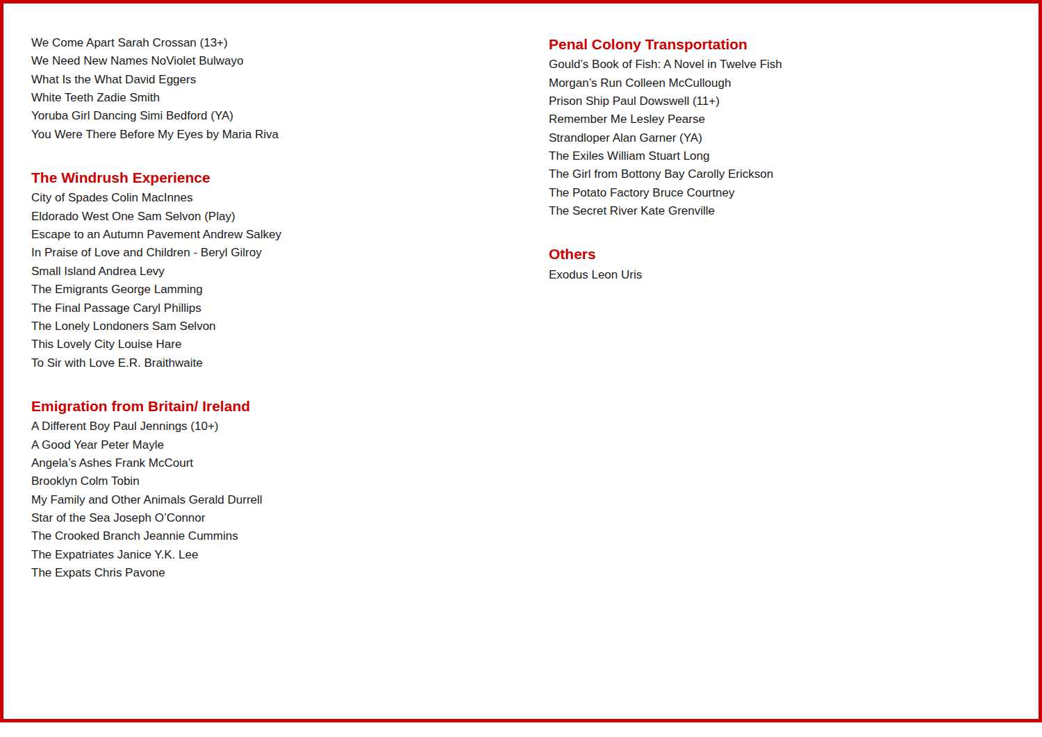We Come Apart Sarah Crossan (13+)
We Need New Names NoViolet Bulwayo
What Is the What David Eggers
White Teeth Zadie Smith
Yoruba Girl Dancing Simi Bedford (YA)
You Were There Before My Eyes by Maria Riva
The Windrush Experience
City of Spades Colin MacInnes
Eldorado West One Sam Selvon (Play)
Escape to an Autumn Pavement Andrew Salkey
In Praise of Love and Children - Beryl Gilroy
Small Island Andrea Levy
The Emigrants George Lamming
The Final Passage Caryl Phillips
The Lonely Londoners Sam Selvon
This Lovely City Louise Hare
To Sir with Love E.R. Braithwaite
Emigration from Britain/ Ireland
A Different Boy Paul Jennings (10+)
A Good Year Peter Mayle
Angela’s Ashes Frank McCourt
Brooklyn Colm Tobin
My Family and Other Animals Gerald Durrell
Star of the Sea Joseph O’Connor
The Crooked Branch Jeannie Cummins
The Expatriates Janice Y.K. Lee
The Expats Chris Pavone
Penal Colony Transportation
Gould’s Book of Fish: A Novel in Twelve Fish
Morgan’s Run Colleen McCullough
Prison Ship Paul Dowswell (11+)
Remember Me Lesley Pearse
Strandloper Alan Garner (YA)
The Exiles William Stuart Long
The Girl from Bottony Bay Carolly Erickson
The Potato Factory Bruce Courtney
The Secret River Kate Grenville
Others
Exodus Leon Uris